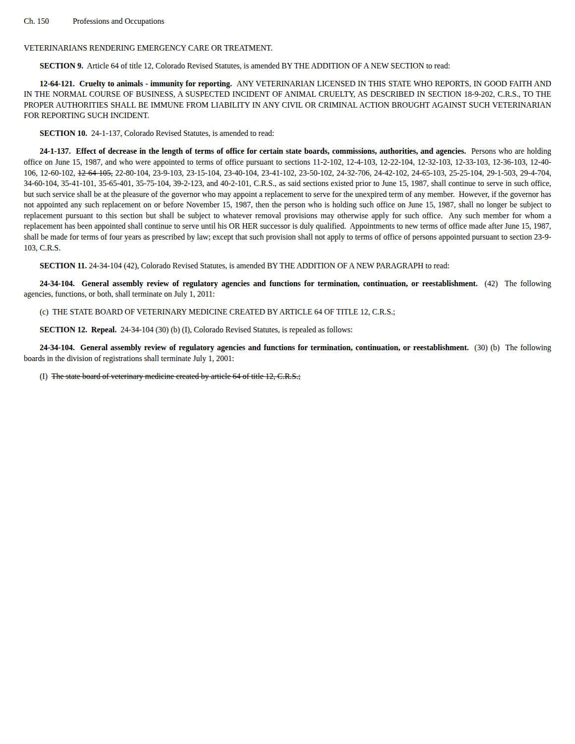Ch. 150 Professions and Occupations
VETERINARIANS RENDERING EMERGENCY CARE OR TREATMENT.
SECTION 9. Article 64 of title 12, Colorado Revised Statutes, is amended BY THE ADDITION OF A NEW SECTION to read:
12-64-121. Cruelty to animals - immunity for reporting. ANY VETERINARIAN LICENSED IN THIS STATE WHO REPORTS, IN GOOD FAITH AND IN THE NORMAL COURSE OF BUSINESS, A SUSPECTED INCIDENT OF ANIMAL CRUELTY, AS DESCRIBED IN SECTION 18-9-202, C.R.S., TO THE PROPER AUTHORITIES SHALL BE IMMUNE FROM LIABILITY IN ANY CIVIL OR CRIMINAL ACTION BROUGHT AGAINST SUCH VETERINARIAN FOR REPORTING SUCH INCIDENT.
SECTION 10. 24-1-137, Colorado Revised Statutes, is amended to read:
24-1-137. Effect of decrease in the length of terms of office for certain state boards, commissions, authorities, and agencies. Persons who are holding office on June 15, 1987, and who were appointed to terms of office pursuant to sections 11-2-102, 12-4-103, 12-22-104, 12-32-103, 12-33-103, 12-36-103, 12-40-106, 12-60-102, 12-64-105, 22-80-104, 23-9-103, 23-15-104, 23-40-104, 23-41-102, 23-50-102, 24-32-706, 24-42-102, 24-65-103, 25-25-104, 29-1-503, 29-4-704, 34-60-104, 35-41-101, 35-65-401, 35-75-104, 39-2-123, and 40-2-101, C.R.S., as said sections existed prior to June 15, 1987, shall continue to serve in such office, but such service shall be at the pleasure of the governor who may appoint a replacement to serve for the unexpired term of any member. However, if the governor has not appointed any such replacement on or before November 15, 1987, then the person who is holding such office on June 15, 1987, shall no longer be subject to replacement pursuant to this section but shall be subject to whatever removal provisions may otherwise apply for such office. Any such member for whom a replacement has been appointed shall continue to serve until his OR HER successor is duly qualified. Appointments to new terms of office made after June 15, 1987, shall be made for terms of four years as prescribed by law; except that such provision shall not apply to terms of office of persons appointed pursuant to section 23-9-103, C.R.S.
SECTION 11. 24-34-104 (42), Colorado Revised Statutes, is amended BY THE ADDITION OF A NEW PARAGRAPH to read:
24-34-104. General assembly review of regulatory agencies and functions for termination, continuation, or reestablishment. (42) The following agencies, functions, or both, shall terminate on July 1, 2011:
(c) THE STATE BOARD OF VETERINARY MEDICINE CREATED BY ARTICLE 64 OF TITLE 12, C.R.S.;
SECTION 12. Repeal. 24-34-104 (30) (b) (I), Colorado Revised Statutes, is repealed as follows:
24-34-104. General assembly review of regulatory agencies and functions for termination, continuation, or reestablishment. (30) (b) The following boards in the division of registrations shall terminate July 1, 2001:
(I) The state board of veterinary medicine created by article 64 of title 12, C.R.S.;